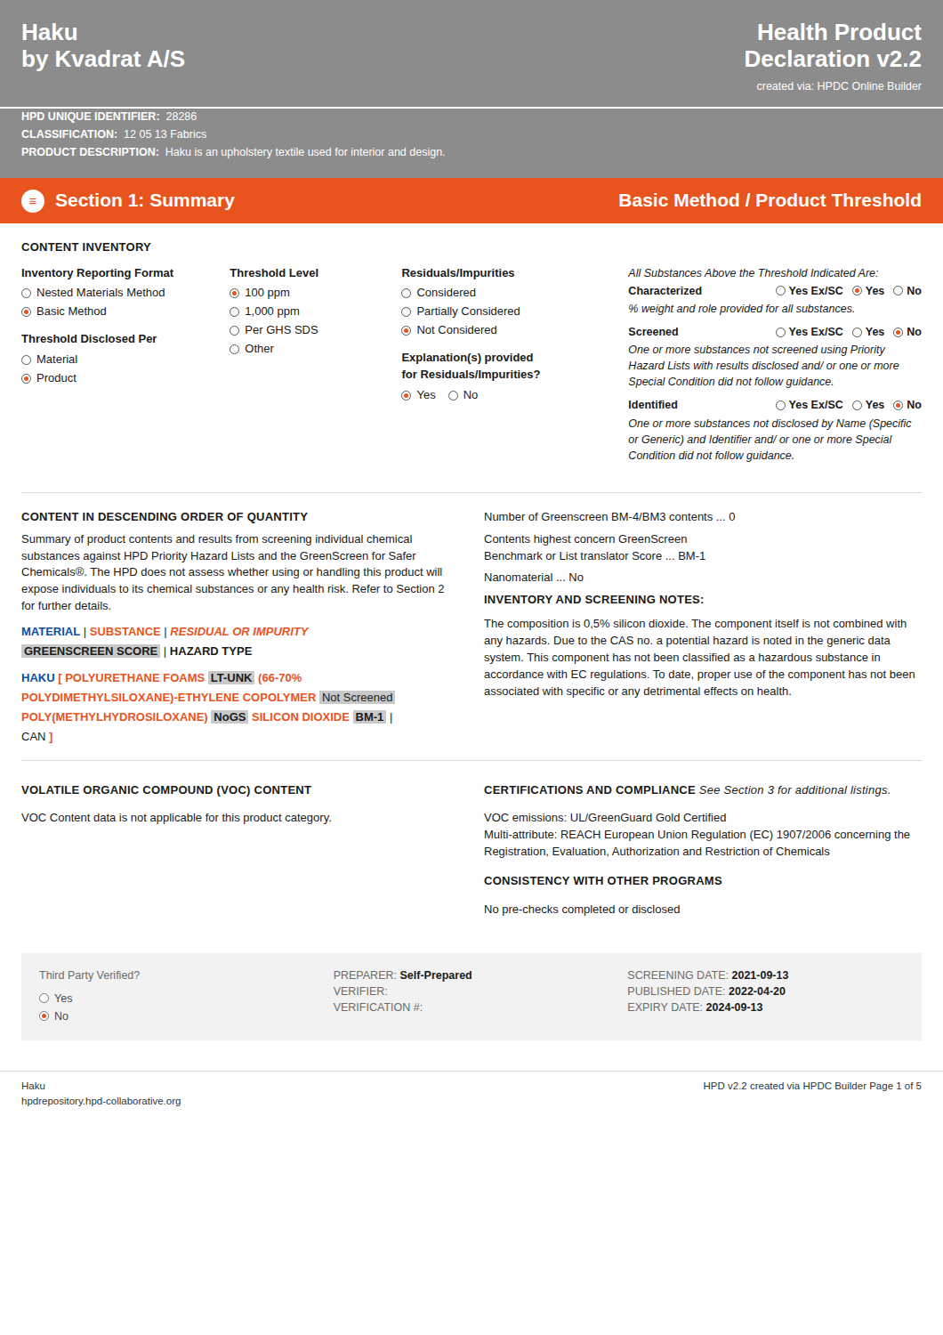Haku by Kvadrat A/S
Health Product
Declaration v2.2
created via: HPDC Online Builder
HPD UNIQUE IDENTIFIER: 28286
CLASSIFICATION: 12 05 13 Fabrics
PRODUCT DESCRIPTION: Haku is an upholstery textile used for interior and design.
≡
Section 1: Summary
Basic Method / Product Threshold
CONTENT INVENTORY
Inventory Reporting Format
Nested Materials Method
Basic Method
Threshold Disclosed Per
Material
Product
Threshold Level
100 ppm
1,000 ppm
Per GHS SDS
Other
Residuals/Impurities
Considered
Partially Considered
Not Considered
Explanation(s) provided
for Residuals/Impurities?
Yes No
All Substances Above the Threshold Indicated Are:
Characterized Yes Ex/SC Yes No
% weight and role provided for all substances.
Screened Yes Ex/SC Yes No
One or more substances not screened using Priority Hazard Lists with results disclosed and/ or one or more Special Condition did not follow guidance.
Identified Yes Ex/SC Yes No
One or more substances not disclosed by Name (Specific or Generic) and Identifier and/ or one or more Special Condition did not follow guidance.
CONTENT IN DESCENDING ORDER OF QUANTITY
Summary of product contents and results from screening individual chemical substances against HPD Priority Hazard Lists and the GreenScreen for Safer Chemicals®. The HPD does not assess whether using or handling this product will expose individuals to its chemical substances or any health risk. Refer to Section 2 for further details.
MATERIAL | SUBSTANCE | RESIDUAL OR IMPURITY
GREENSCREEN SCORE | HAZARD TYPE
HAKU [ POLYURETHANE FOAMS LT-UNK (66-70%
POLYDIMETHYLSILOXANE)-ETHYLENE COPOLYMER Not Screened
POLY(METHYLHYDROSILOXANE) NoGS SILICON DIOXIDE BM-1 |
CAN ]
Number of Greenscreen BM-4/BM3 contents ... 0
Contents highest concern GreenScreen
Benchmark or List translator Score ... BM-1
Nanomaterial ... No
INVENTORY AND SCREENING NOTES:
The composition is 0,5% silicon dioxide. The component itself is not combined with any hazards. Due to the CAS no. a potential hazard is noted in the generic data system. This component has not been classified as a hazardous substance in accordance with EC regulations. To date, proper use of the component has not been associated with specific or any detrimental effects on health.
VOLATILE ORGANIC COMPOUND (VOC) CONTENT
VOC Content data is not applicable for this product category.
CERTIFICATIONS AND COMPLIANCE See Section 3 for additional listings.
VOC emissions: UL/GreenGuard Gold Certified
Multi-attribute: REACH European Union Regulation (EC) 1907/2006 concerning the Registration, Evaluation, Authorization and Restriction of Chemicals
CONSISTENCY WITH OTHER PROGRAMS
No pre-checks completed or disclosed
Third Party Verified?
Yes
No
PREPARER: Self-Prepared
VERIFIER:
VERIFICATION #:
SCREENING DATE: 2021-09-13
PUBLISHED DATE: 2022-04-20
EXPIRY DATE: 2024-09-13
Haku hpdrepository.hpd-collaborative.org
HPD v2.2 created via HPDC Builder Page 1 of 5